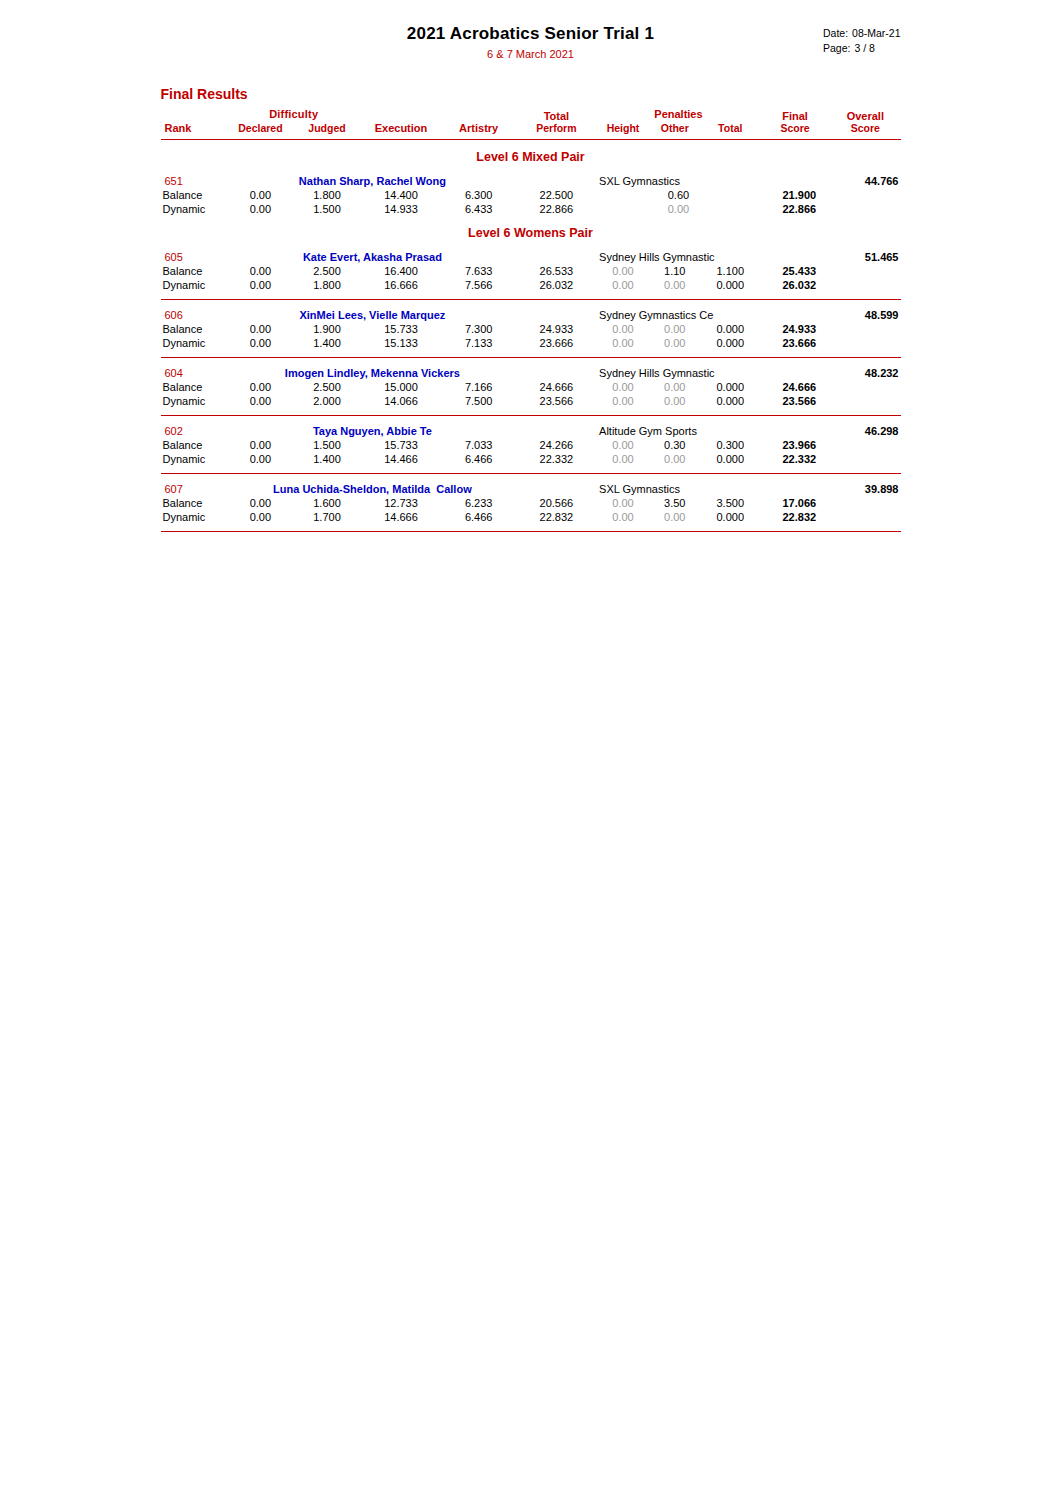2021 Acrobatics Senior Trial 1
6 & 7 March 2021
Date: 08-Mar-21
Page: 3 / 8
Final Results
| Rank | Difficulty | Execution | Artistry | Total Perform | Penalties | Final Score | Overall Score |
| --- | --- | --- | --- | --- | --- | --- | --- |
| Declared | Judged | Height | Other | Total |
| Level 6 Mixed Pair |
| 651 | Nathan Sharp, Rachel Wong | | SXL Gymnastics | | 44.766 |
| Balance | 0.00 | 1.800 | 14.400 | 6.300 | 22.500 | 0.60 | 21.900 | |
| Dynamic | 0.00 | 1.500 | 14.933 | 6.433 | 22.866 | 0.00 | 22.866 | |
| Level 6 Womens Pair |
| 605 | Kate Evert, Akasha Prasad | | Sydney Hills Gymnastic | | 51.465 |
| Balance | 0.00 | 2.500 | 16.400 | 7.633 | 26.533 | 0.00 | 1.10 | 1.100 | 25.433 | |
| Dynamic | 0.00 | 1.800 | 16.666 | 7.566 | 26.032 | 0.00 | 0.00 | 0.000 | 26.032 | |
| 606 | XinMei Lees, Vielle Marquez | | Sydney Gymnastics Ce | | 48.599 |
| Balance | 0.00 | 1.900 | 15.733 | 7.300 | 24.933 | 0.00 | 0.00 | 0.000 | 24.933 | |
| Dynamic | 0.00 | 1.400 | 15.133 | 7.133 | 23.666 | 0.00 | 0.00 | 0.000 | 23.666 | |
| 604 | Imogen Lindley, Mekenna Vickers | | Sydney Hills Gymnastic | | 48.232 |
| Balance | 0.00 | 2.500 | 15.000 | 7.166 | 24.666 | 0.00 | 0.00 | 0.000 | 24.666 | |
| Dynamic | 0.00 | 2.000 | 14.066 | 7.500 | 23.566 | 0.00 | 0.00 | 0.000 | 23.566 | |
| 602 | Taya Nguyen, Abbie Te | | Altitude Gym Sports | | 46.298 |
| Balance | 0.00 | 1.500 | 15.733 | 7.033 | 24.266 | 0.00 | 0.30 | 0.300 | 23.966 | |
| Dynamic | 0.00 | 1.400 | 14.466 | 6.466 | 22.332 | 0.00 | 0.00 | 0.000 | 22.332 | |
| 607 | Luna Uchida-Sheldon, Matilda Callow | | SXL Gymnastics | | 39.898 |
| Balance | 0.00 | 1.600 | 12.733 | 6.233 | 20.566 | 0.00 | 3.50 | 3.500 | 17.066 | |
| Dynamic | 0.00 | 1.700 | 14.666 | 6.466 | 22.832 | 0.00 | 0.00 | 0.000 | 22.832 | |